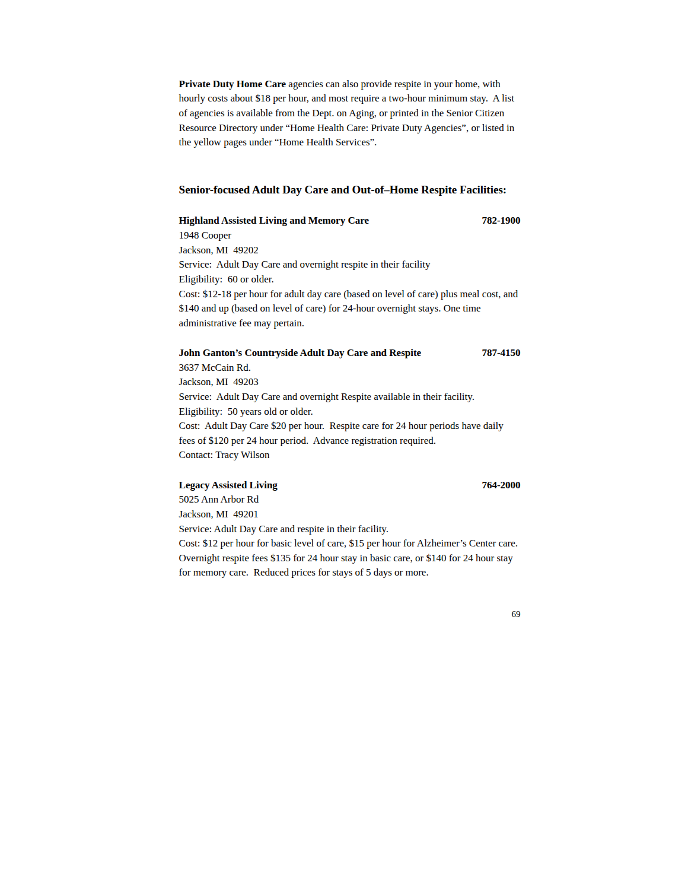Private Duty Home Care agencies can also provide respite in your home, with hourly costs about $18 per hour, and most require a two-hour minimum stay. A list of agencies is available from the Dept. on Aging, or printed in the Senior Citizen Resource Directory under “Home Health Care: Private Duty Agencies”, or listed in the yellow pages under “Home Health Services”.
Senior-focused Adult Day Care and Out-of–Home Respite Facilities:
Highland Assisted Living and Memory Care 782-1900
1948 Cooper
Jackson, MI 49202
Service: Adult Day Care and overnight respite in their facility
Eligibility: 60 or older.
Cost: $12-18 per hour for adult day care (based on level of care) plus meal cost, and $140 and up (based on level of care) for 24-hour overnight stays. One time administrative fee may pertain.
John Ganton’s Countryside Adult Day Care and Respite 787-4150
3637 McCain Rd.
Jackson, MI 49203
Service: Adult Day Care and overnight Respite available in their facility.
Eligibility: 50 years old or older.
Cost: Adult Day Care $20 per hour. Respite care for 24 hour periods have daily fees of $120 per 24 hour period. Advance registration required.
Contact: Tracy Wilson
Legacy Assisted Living 764-2000
5025 Ann Arbor Rd
Jackson, MI 49201
Service: Adult Day Care and respite in their facility.
Cost: $12 per hour for basic level of care, $15 per hour for Alzheimer’s Center care. Overnight respite fees $135 for 24 hour stay in basic care, or $140 for 24 hour stay for memory care. Reduced prices for stays of 5 days or more.
69